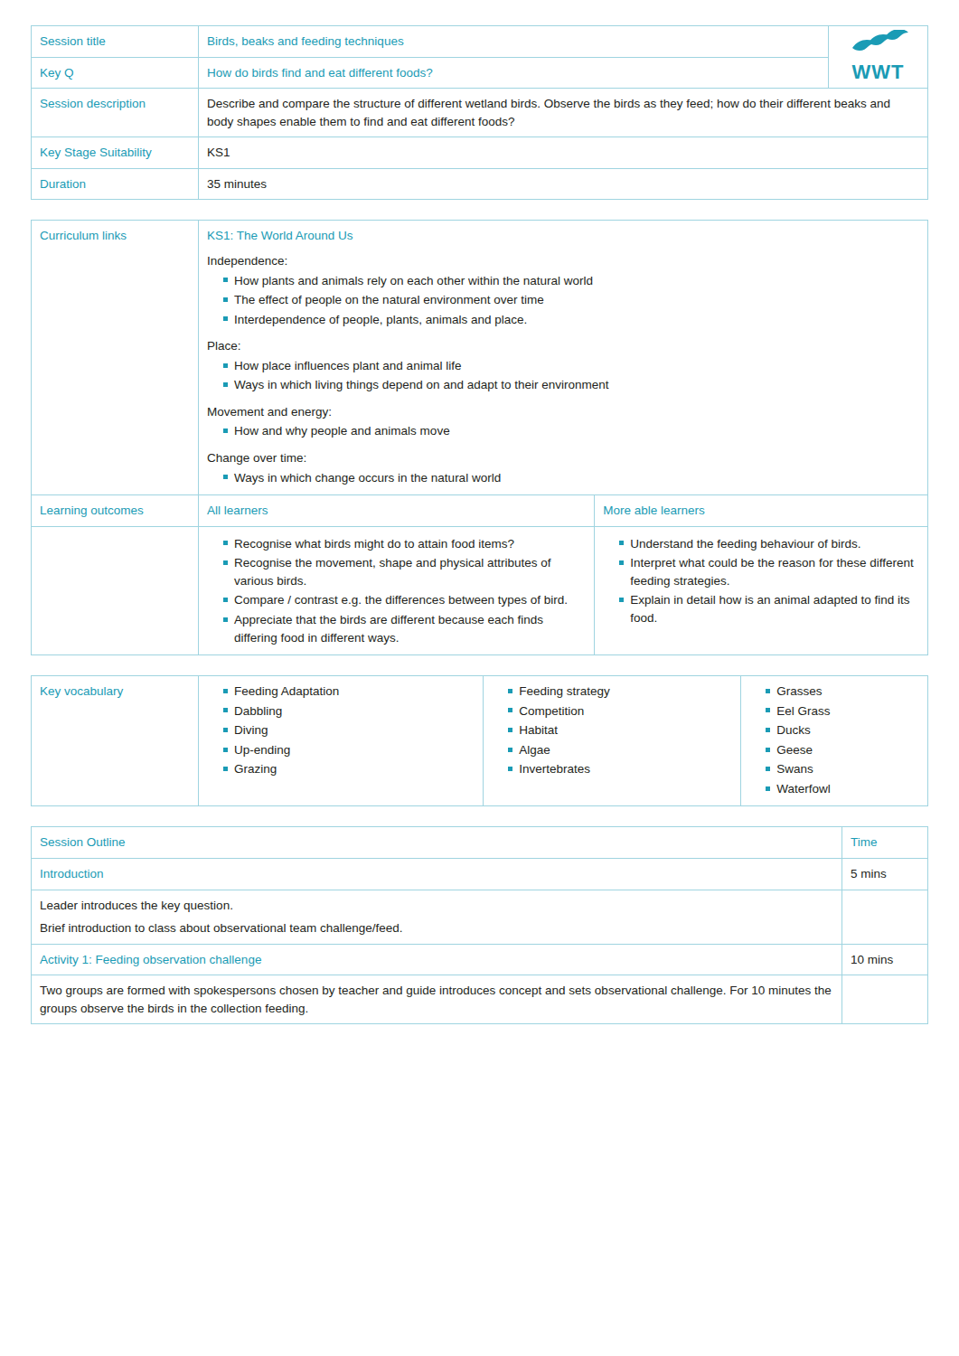| Session title | Birds, beaks and feeding techniques | WWT |
| Key Q | How do birds find and eat different foods? |
| Session description | Describe and compare the structure of different wetland birds. Observe the birds as they feed; how do their different beaks and body shapes enable them to find and eat different foods? |
| Key Stage Suitability | KS1 |
| Duration | 35 minutes |
| Curriculum links | KS1: The World Around Us Independence: How plants and animals rely on each other within the natural world The effect of people on the natural environment over time Interdependence of people, plants, animals and place. Place: How place influences plant and animal life Ways in which living things depend on and adapt to their environment Movement and energy: How and why people and animals move Change over time: Ways in which change occurs in the natural world |
| Learning outcomes | All learners | More able learners |
| | Recognise what birds might do to attain food items? Recognise the movement, shape and physical attributes of various birds. Compare / contrast e.g. the differences between types of bird. Appreciate that the birds are different because each finds differing food in different ways. | Understand the feeding behaviour of birds. Interpret what could be the reason for these different feeding strategies. Explain in detail how is an animal adapted to find its food. |
| Key vocabulary | Feeding Adaptation Dabbling Diving Up-ending Grazing | Feeding strategy Competition Habitat Algae Invertebrates | Grasses Eel Grass Ducks Geese Swans Waterfowl |
| Session Outline | Time |
| --- | --- |
| Introduction | 5 mins |
| Leader introduces the key question. Brief introduction to class about observational team challenge/feed. | |
| Activity 1: Feeding observation challenge | 10 mins |
| Two groups are formed with spokespersons chosen by teacher and guide introduces concept and sets observational challenge. For 10 minutes the groups observe the birds in the collection feeding. | |